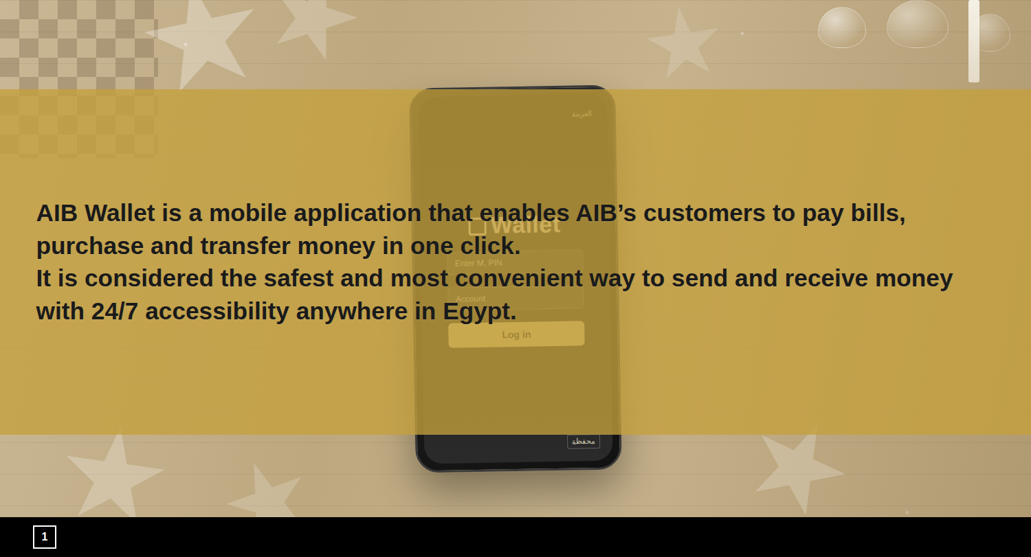العربية
Wallet
Enter M. PIN
Account
Log in
محفظة
AIB Wallet is a mobile application that enables AIB’s customers to pay bills, purchase and transfer money in one click.
It is considered the safest and most convenient way to send and receive money with 24/7 accessibility anywhere in Egypt.
1